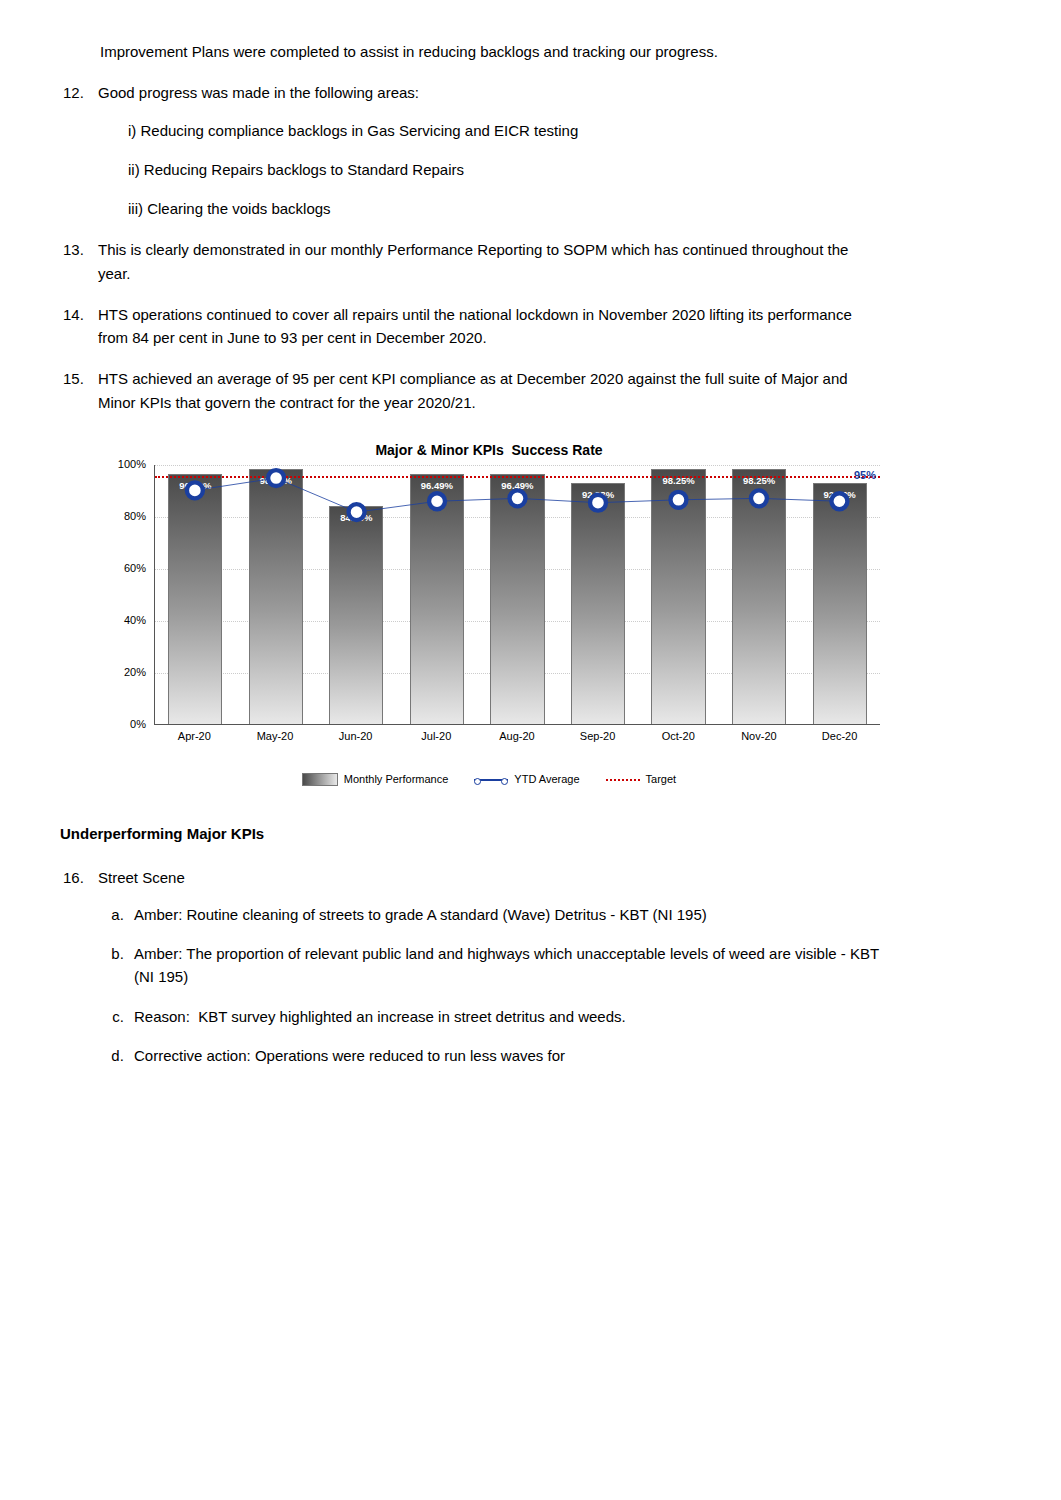Improvement Plans were completed to assist in reducing backlogs and tracking our progress.
Good progress was made in the following areas:
i) Reducing compliance backlogs in Gas Servicing and EICR testing
ii) Reducing Repairs backlogs to Standard Repairs
iii) Clearing the voids backlogs
This is clearly demonstrated in our monthly Performance Reporting to SOPM which has continued throughout the year.
HTS operations continued to cover all repairs until the national lockdown in November 2020 lifting its performance from 84 per cent in June to 93 per cent in December 2020.
HTS achieved an average of 95 per cent KPI compliance as at December 2020 against the full suite of Major and Minor KPIs that govern the contract for the year 2020/21.
Major & Minor KPIs Success Rate
100% 80% 60% 40% 20% 0%
96.49%
98.25%
84.00%
96.49%
96.49%
92.98%
98.25%
98.25%
92.98%
95%
Apr-20 May-20 Jun-20 Jul-20 Aug-20 Sep-20 Oct-20 Nov-20 Dec-20
Monthly Performance YTD Average Target
Underperforming Major KPIs
Street Scene
Amber: Routine cleaning of streets to grade A standard (Wave) Detritus - KBT (NI 195)
Amber: The proportion of relevant public land and highways which unacceptable levels of weed are visible - KBT (NI 195)
Reason: KBT survey highlighted an increase in street detritus and weeds.
Corrective action: Operations were reduced to run less waves for